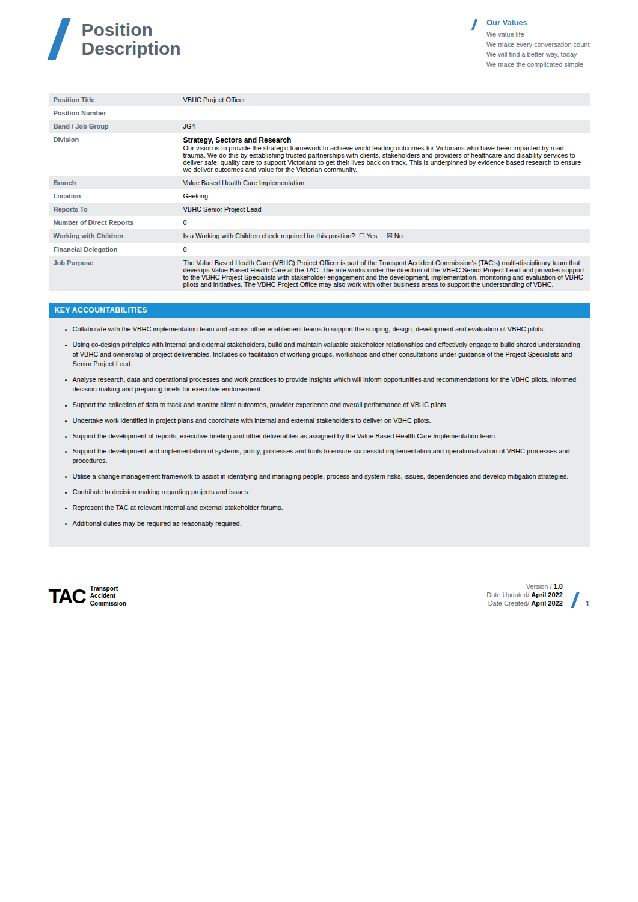Position
Description
Our Values
We value life
We make every conversation count
We will find a better way, today
We make the complicated simple
| Position Title | VBHC Project Officer |
| Position Number | |
| Band / Job Group | JG4 |
| Division | Strategy, Sectors and Research Our vision is to provide the strategic framework to achieve world leading outcomes for Victorians who have been impacted by road trauma. We do this by establishing trusted partnerships with clients, stakeholders and providers of healthcare and disability services to deliver safe, quality care to support Victorians to get their lives back on track. This is underpinned by evidence based research to ensure we deliver outcomes and value for the Victorian community. |
| Branch | Value Based Health Care Implementation |
| Location | Geelong |
| Reports To | VBHC Senior Project Lead |
| Number of Direct Reports | 0 |
| Working with Children | Is a Working with Children check required for this position? ☐ Yes ☒ No |
| Financial Delegation | 0 |
| Job Purpose | The Value Based Health Care (VBHC) Project Officer is part of the Transport Accident Commission's (TAC's) multi-disciplinary team that develops Value Based Health Care at the TAC. The role works under the direction of the VBHC Senior Project Lead and provides support to the VBHC Project Specialists with stakeholder engagement and the development, implementation, monitoring and evaluation of VBHC pilots and initiatives. The VBHC Project Office may also work with other business areas to support the understanding of VBHC. |
KEY ACCOUNTABILITIES
Collaborate with the VBHC implementation team and across other enablement teams to support the scoping, design, development and evaluation of VBHC pilots.
Using co-design principles with internal and external stakeholders, build and maintain valuable stakeholder relationships and effectively engage to build shared understanding of VBHC and ownership of project deliverables. Includes co-facilitation of working groups, workshops and other consultations under guidance of the Project Specialists and Senior Project Lead.
Analyse research, data and operational processes and work practices to provide insights which will inform opportunities and recommendations for the VBHC pilots, informed decision making and preparing briefs for executive endorsement.
Support the collection of data to track and monitor client outcomes, provider experience and overall performance of VBHC pilots.
Undertake work identified in project plans and coordinate with internal and external stakeholders to deliver on VBHC pilots.
Support the development of reports, executive briefing and other deliverables as assigned by the Value Based Health Care Implementation team.
Support the development and implementation of systems, policy, processes and tools to ensure successful implementation and operationalization of VBHC processes and procedures.
Utilise a change management framework to assist in identifying and managing people, process and system risks, issues, dependencies and develop mitigation strategies.
Contribute to decision making regarding projects and issues.
Represent the TAC at relevant internal and external stakeholder forums.
Additional duties may be required as reasonably required.
TAC
Transport
Accident
Commission
Version / 1.0
Date Updated/ April 2022
Date Created/ April 2022
1